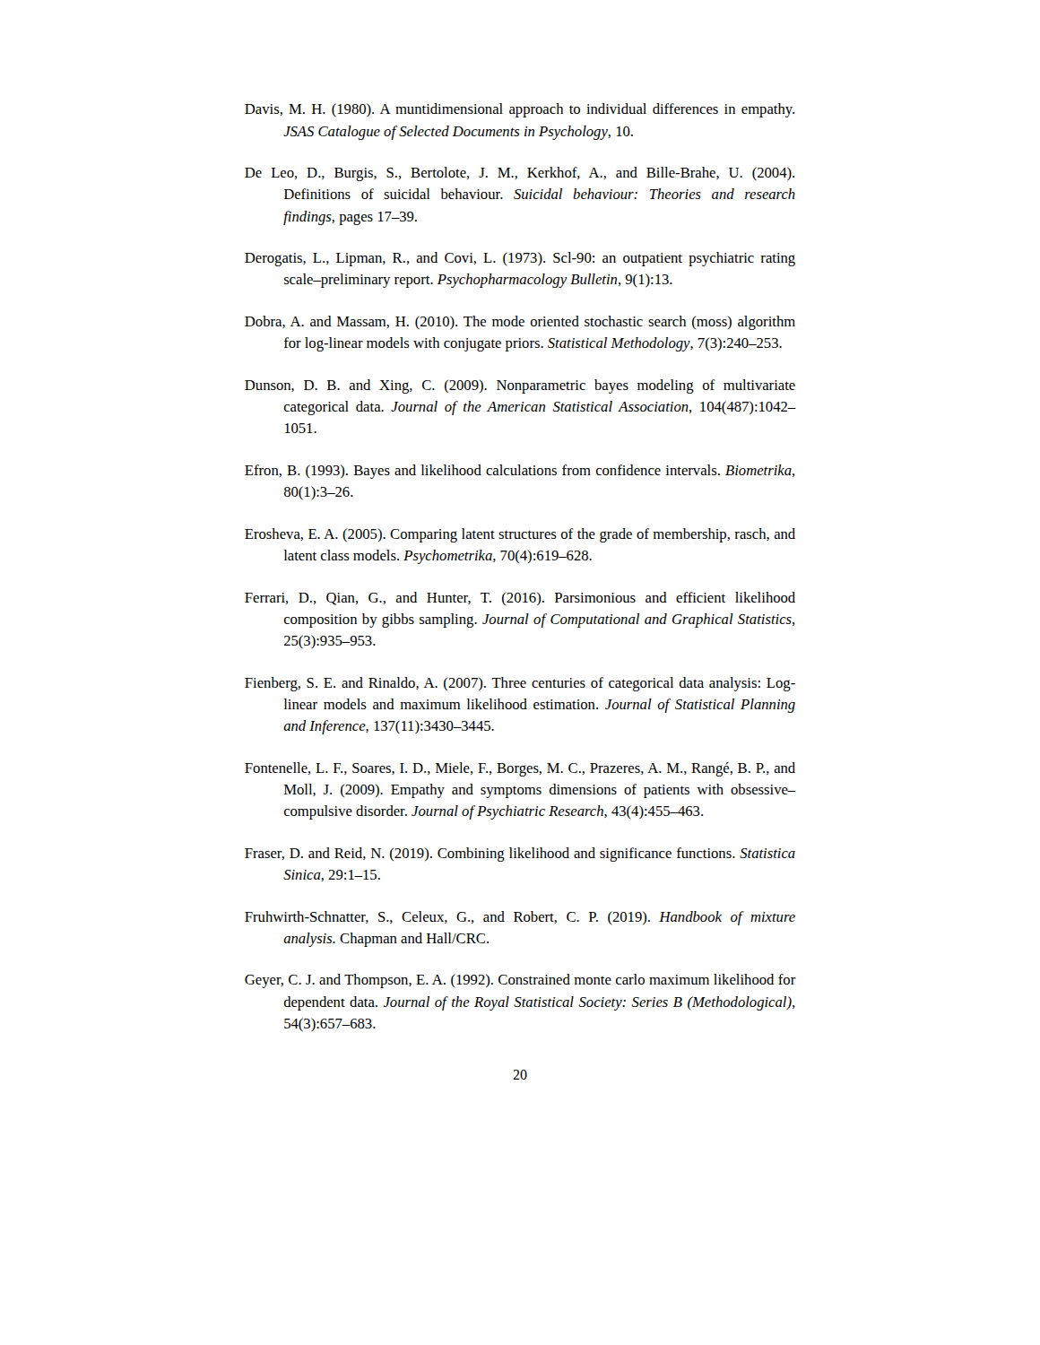Davis, M. H. (1980). A muntidimensional approach to individual differences in empathy. JSAS Catalogue of Selected Documents in Psychology, 10.
De Leo, D., Burgis, S., Bertolote, J. M., Kerkhof, A., and Bille-Brahe, U. (2004). Definitions of suicidal behaviour. Suicidal behaviour: Theories and research findings, pages 17–39.
Derogatis, L., Lipman, R., and Covi, L. (1973). Scl-90: an outpatient psychiatric rating scale–preliminary report. Psychopharmacology Bulletin, 9(1):13.
Dobra, A. and Massam, H. (2010). The mode oriented stochastic search (moss) algorithm for log-linear models with conjugate priors. Statistical Methodology, 7(3):240–253.
Dunson, D. B. and Xing, C. (2009). Nonparametric bayes modeling of multivariate categorical data. Journal of the American Statistical Association, 104(487):1042–1051.
Efron, B. (1993). Bayes and likelihood calculations from confidence intervals. Biometrika, 80(1):3–26.
Erosheva, E. A. (2005). Comparing latent structures of the grade of membership, rasch, and latent class models. Psychometrika, 70(4):619–628.
Ferrari, D., Qian, G., and Hunter, T. (2016). Parsimonious and efficient likelihood composition by gibbs sampling. Journal of Computational and Graphical Statistics, 25(3):935–953.
Fienberg, S. E. and Rinaldo, A. (2007). Three centuries of categorical data analysis: Log-linear models and maximum likelihood estimation. Journal of Statistical Planning and Inference, 137(11):3430–3445.
Fontenelle, L. F., Soares, I. D., Miele, F., Borges, M. C., Prazeres, A. M., Rangé, B. P., and Moll, J. (2009). Empathy and symptoms dimensions of patients with obsessive– compulsive disorder. Journal of Psychiatric Research, 43(4):455–463.
Fraser, D. and Reid, N. (2019). Combining likelihood and significance functions. Statistica Sinica, 29:1–15.
Fruhwirth-Schnatter, S., Celeux, G., and Robert, C. P. (2019). Handbook of mixture analysis. Chapman and Hall/CRC.
Geyer, C. J. and Thompson, E. A. (1992). Constrained monte carlo maximum likelihood for dependent data. Journal of the Royal Statistical Society: Series B (Methodological), 54(3):657–683.
20